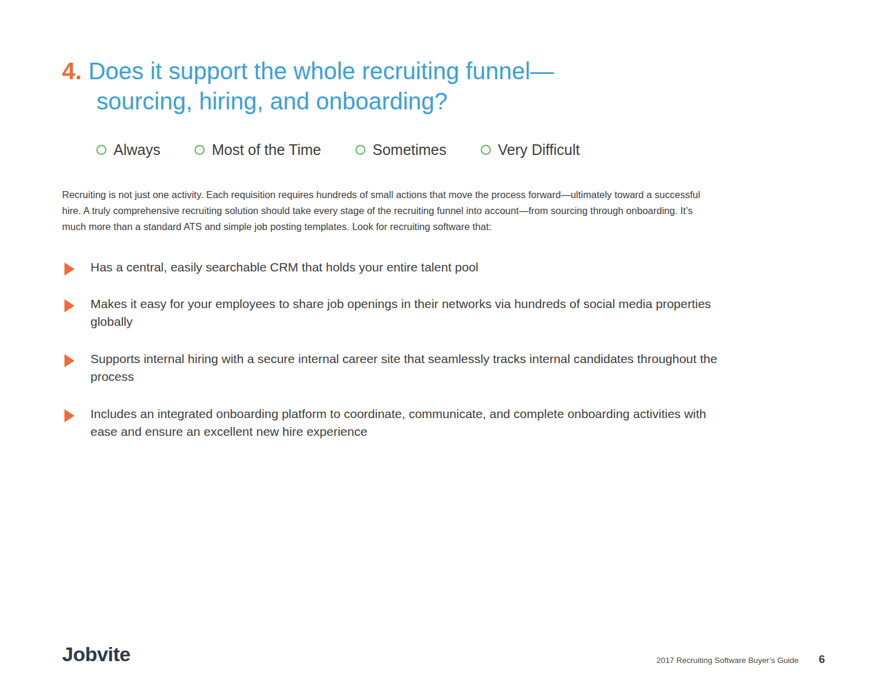4. Does it support the whole recruiting funnel—
sourcing, hiring, and onboarding?
Always Most of the Time Sometimes Very Difficult
Recruiting is not just one activity. Each requisition requires hundreds of small actions that move the process forward—ultimately toward a successful hire. A truly comprehensive recruiting solution should take every stage of the recruiting funnel into account—from sourcing through onboarding. It’s much more than a standard ATS and simple job posting templates. Look for recruiting software that:
Has a central, easily searchable CRM that holds your entire talent pool
Makes it easy for your employees to share job openings in their networks via hundreds of social media properties globally
Supports internal hiring with a secure internal career site that seamlessly tracks internal candidates throughout the process
Includes an integrated onboarding platform to coordinate, communicate, and complete onboarding activities with ease and ensure an excellent new hire experience
Jobvite
2017 Recruiting Software Buyer’s Guide 6